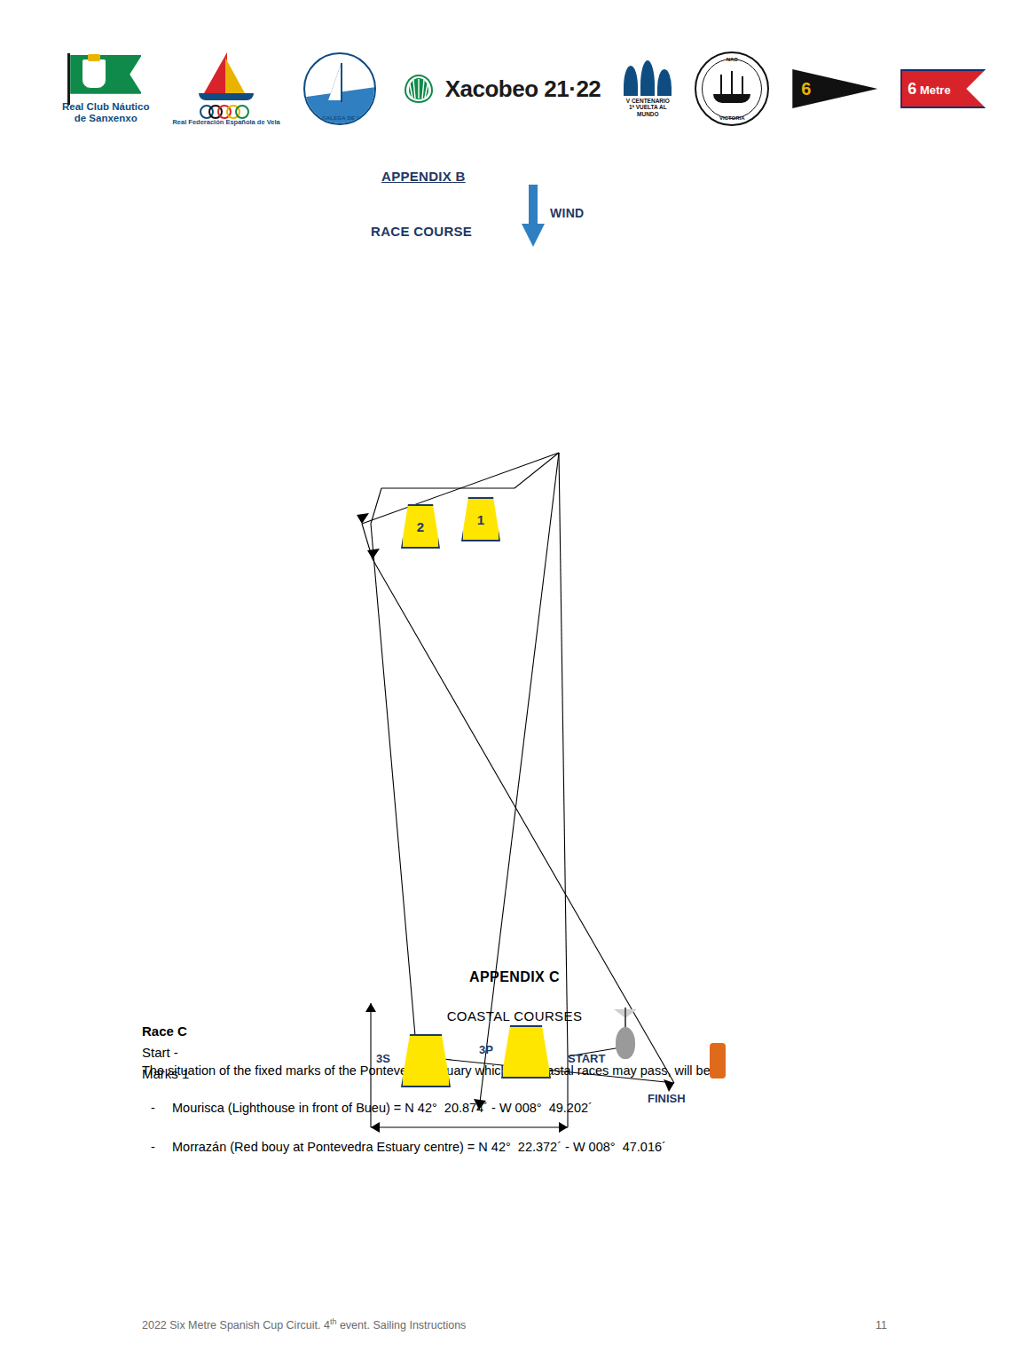Real Club Náutico
de Sanxenxo
Real Federación Española de Vela
FED. GALEGA DE VELA
Xacobeo 21·22
V CENTENARIO
1ª VUELTA AL
MUNDO
NAO VICTORIA
6
6 Metre
APPENDIX B
RACE COURSE
WIND
1
2
3S
3P
START
FINISH
Race C
Start -
Marks 1
APPENDIX C
COASTAL COURSES
The situation of the fixed marks of the Pontevedra estuary which the coastal races may pass, will be:
Mourisca (Lighthouse in front of Bueu) = N 42° 20.874´ - W 008° 49.202´
Morrazán (Red bouy at Pontevedra Estuary centre) = N 42° 22.372´ - W 008° 47.016´
2022 Six Metre Spanish Cup Circuit. 4th event. Sailing Instructions
11